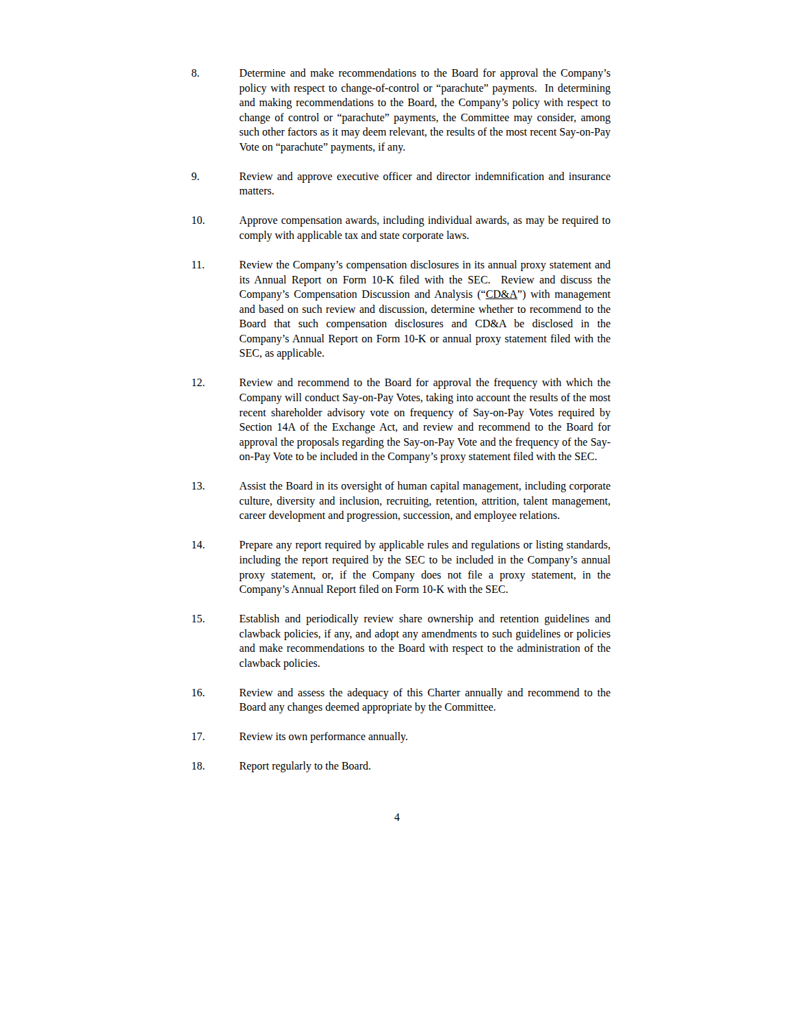Determine and make recommendations to the Board for approval the Company’s policy with respect to change-of-control or “parachute” payments. In determining and making recommendations to the Board, the Company’s policy with respect to change of control or “parachute” payments, the Committee may consider, among such other factors as it may deem relevant, the results of the most recent Say-on-Pay Vote on “parachute” payments, if any.
Review and approve executive officer and director indemnification and insurance matters.
Approve compensation awards, including individual awards, as may be required to comply with applicable tax and state corporate laws.
Review the Company’s compensation disclosures in its annual proxy statement and its Annual Report on Form 10-K filed with the SEC. Review and discuss the Company’s Compensation Discussion and Analysis (“CD&A”) with management and based on such review and discussion, determine whether to recommend to the Board that such compensation disclosures and CD&A be disclosed in the Company’s Annual Report on Form 10-K or annual proxy statement filed with the SEC, as applicable.
Review and recommend to the Board for approval the frequency with which the Company will conduct Say-on-Pay Votes, taking into account the results of the most recent shareholder advisory vote on frequency of Say-on-Pay Votes required by Section 14A of the Exchange Act, and review and recommend to the Board for approval the proposals regarding the Say-on-Pay Vote and the frequency of the Say-on-Pay Vote to be included in the Company’s proxy statement filed with the SEC.
Assist the Board in its oversight of human capital management, including corporate culture, diversity and inclusion, recruiting, retention, attrition, talent management, career development and progression, succession, and employee relations.
Prepare any report required by applicable rules and regulations or listing standards, including the report required by the SEC to be included in the Company’s annual proxy statement, or, if the Company does not file a proxy statement, in the Company’s Annual Report filed on Form 10-K with the SEC.
Establish and periodically review share ownership and retention guidelines and clawback policies, if any, and adopt any amendments to such guidelines or policies and make recommendations to the Board with respect to the administration of the clawback policies.
Review and assess the adequacy of this Charter annually and recommend to the Board any changes deemed appropriate by the Committee.
Review its own performance annually.
Report regularly to the Board.
4